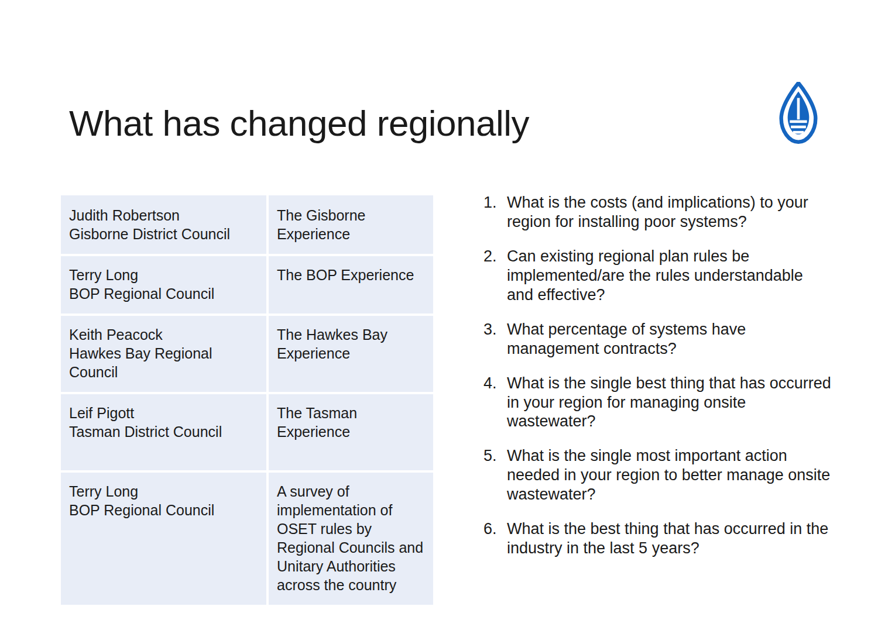What has changed regionally
| Judith Robertson Gisborne District Council | The Gisborne Experience |
| Terry Long BOP Regional Council | The BOP Experience |
| Keith Peacock Hawkes Bay Regional Council | The Hawkes Bay Experience |
| Leif Pigott Tasman District Council | The Tasman Experience |
| Terry Long BOP Regional Council | A survey of implementation of OSET rules by Regional Councils and Unitary Authorities across the country |
What is the costs (and implications) to your region for installing poor systems?
Can existing regional plan rules be implemented/are the rules understandable and effective?
What percentage of systems have management contracts?
What is the single best thing that has occurred in your region for managing onsite wastewater?
What is the single most important action needed in your region to better manage onsite wastewater?
What is the best thing that has occurred in the industry in the last 5 years?